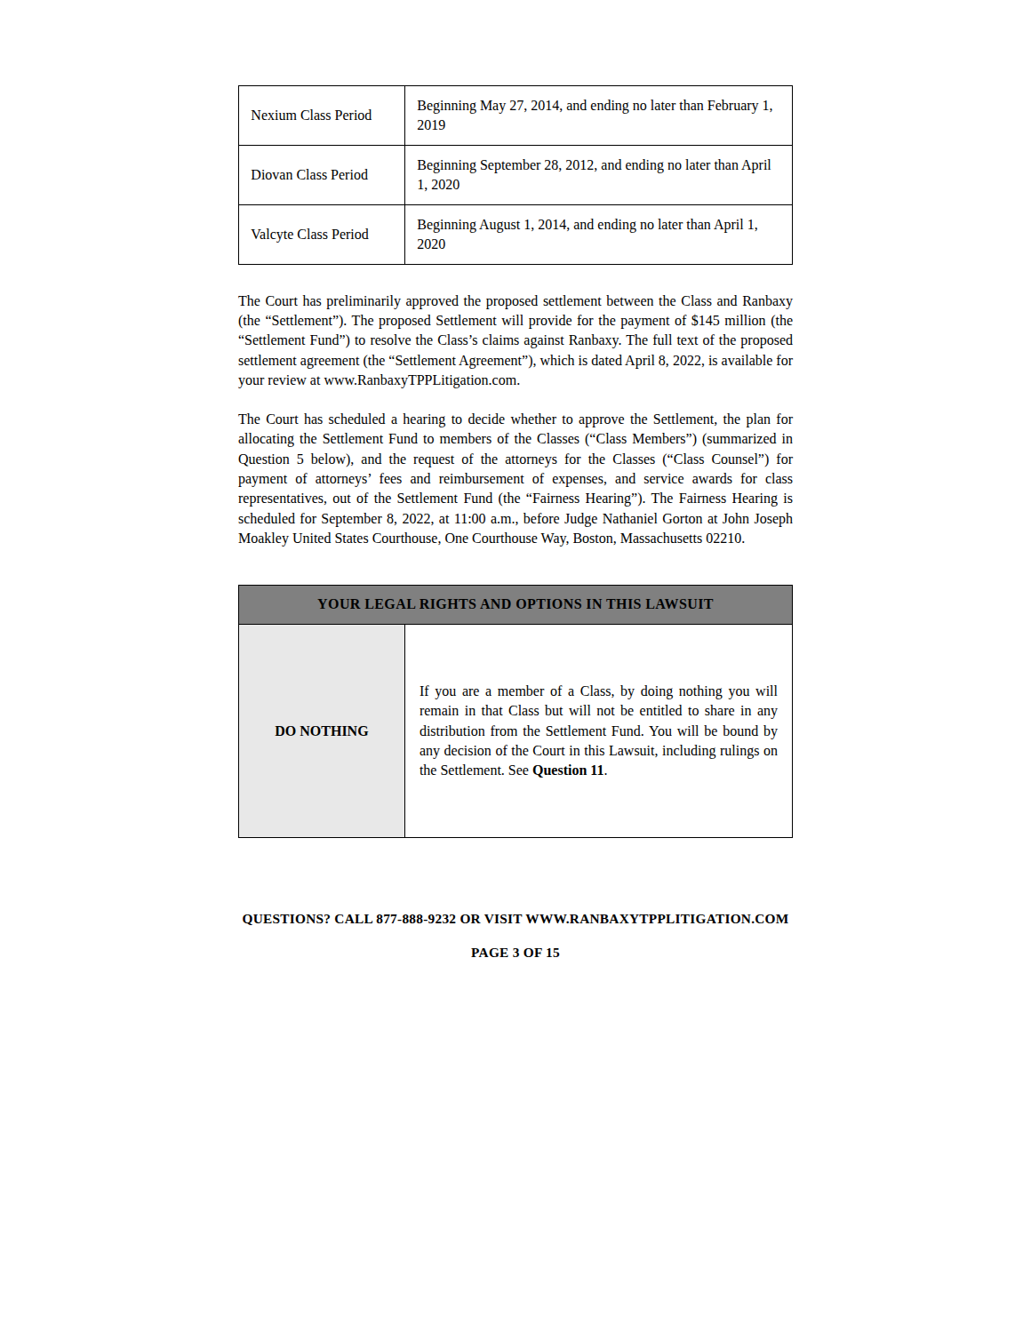| Nexium Class Period | Beginning May 27, 2014, and ending no later than February 1, 2019 |
| Diovan Class Period | Beginning September 28, 2012, and ending no later than April 1, 2020 |
| Valcyte Class Period | Beginning August 1, 2014, and ending no later than April 1, 2020 |
The Court has preliminarily approved the proposed settlement between the Class and Ranbaxy (the “Settlement”). The proposed Settlement will provide for the payment of $145 million (the “Settlement Fund”) to resolve the Class’s claims against Ranbaxy. The full text of the proposed settlement agreement (the “Settlement Agreement”), which is dated April 8, 2022, is available for your review at www.RanbaxyTPPLitigation.com.
The Court has scheduled a hearing to decide whether to approve the Settlement, the plan for allocating the Settlement Fund to members of the Classes (“Class Members”) (summarized in Question 5 below), and the request of the attorneys for the Classes (“Class Counsel”) for payment of attorneys’ fees and reimbursement of expenses, and service awards for class representatives, out of the Settlement Fund (the “Fairness Hearing”). The Fairness Hearing is scheduled for September 8, 2022, at 11:00 a.m., before Judge Nathaniel Gorton at John Joseph Moakley United States Courthouse, One Courthouse Way, Boston, Massachusetts 02210.
| YOUR LEGAL RIGHTS AND OPTIONS IN THIS LAWSUIT |
| --- |
| DO NOTHING | If you are a member of a Class, by doing nothing you will remain in that Class but will not be entitled to share in any distribution from the Settlement Fund. You will be bound by any decision of the Court in this Lawsuit, including rulings on the Settlement. See Question 11 . |
QUESTIONS? CALL 877-888-9232 OR VISIT WWW.RANBAXYTPPLITIGATION.COM
PAGE 3 OF 15